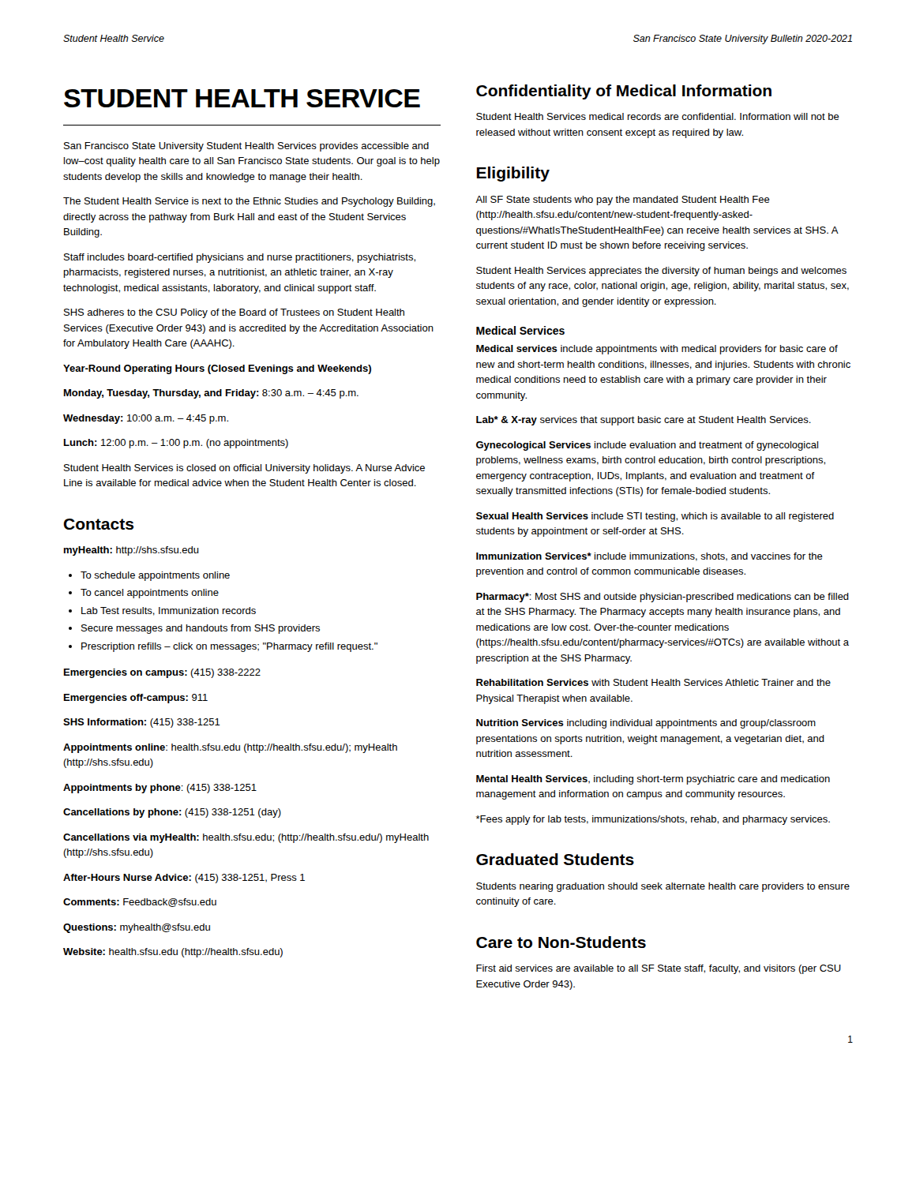Student Health Service San Francisco State University Bulletin 2020-2021
Student Health Service
San Francisco State University Student Health Services provides accessible and low–cost quality health care to all San Francisco State students. Our goal is to help students develop the skills and knowledge to manage their health.
The Student Health Service is next to the Ethnic Studies and Psychology Building, directly across the pathway from Burk Hall and east of the Student Services Building.
Staff includes board-certified physicians and nurse practitioners, psychiatrists, pharmacists, registered nurses, a nutritionist, an athletic trainer, an X-ray technologist, medical assistants, laboratory, and clinical support staff.
SHS adheres to the CSU Policy of the Board of Trustees on Student Health Services (Executive Order 943) and is accredited by the Accreditation Association for Ambulatory Health Care (AAAHC).
Year-Round Operating Hours (Closed Evenings and Weekends)
Monday, Tuesday, Thursday, and Friday: 8:30 a.m. – 4:45 p.m.
Wednesday: 10:00 a.m. – 4:45 p.m.
Lunch: 12:00 p.m. – 1:00 p.m. (no appointments)
Student Health Services is closed on official University holidays. A Nurse Advice Line is available for medical advice when the Student Health Center is closed.
Contacts
myHealth: http://shs.sfsu.edu
To schedule appointments online
To cancel appointments online
Lab Test results, Immunization records
Secure messages and handouts from SHS providers
Prescription refills – click on messages; "Pharmacy refill request."
Emergencies on campus: (415) 338-2222
Emergencies off-campus: 911
SHS Information: (415) 338-1251
Appointments online: health.sfsu.edu (http://health.sfsu.edu/); myHealth (http://shs.sfsu.edu)
Appointments by phone: (415) 338-1251
Cancellations by phone: (415) 338-1251 (day)
Cancellations via myHealth: health.sfsu.edu; (http://health.sfsu.edu/) myHealth (http://shs.sfsu.edu)
After-Hours Nurse Advice: (415) 338-1251, Press 1
Comments: Feedback@sfsu.edu
Questions: myhealth@sfsu.edu
Website: health.sfsu.edu (http://health.sfsu.edu)
Confidentiality of Medical Information
Student Health Services medical records are confidential. Information will not be released without written consent except as required by law.
Eligibility
All SF State students who pay the mandated Student Health Fee (http://health.sfsu.edu/content/new-student-frequently-asked-questions/#WhatIsTheStudentHealthFee) can receive health services at SHS. A current student ID must be shown before receiving services.
Student Health Services appreciates the diversity of human beings and welcomes students of any race, color, national origin, age, religion, ability, marital status, sex, sexual orientation, and gender identity or expression.
Medical Services
Medical services include appointments with medical providers for basic care of new and short-term health conditions, illnesses, and injuries. Students with chronic medical conditions need to establish care with a primary care provider in their community.
Lab* & X-ray services that support basic care at Student Health Services.
Gynecological Services include evaluation and treatment of gynecological problems, wellness exams, birth control education, birth control prescriptions, emergency contraception, IUDs, Implants, and evaluation and treatment of sexually transmitted infections (STIs) for female-bodied students.
Sexual Health Services include STI testing, which is available to all registered students by appointment or self-order at SHS.
Immunization Services* include immunizations, shots, and vaccines for the prevention and control of common communicable diseases.
Pharmacy*: Most SHS and outside physician-prescribed medications can be filled at the SHS Pharmacy. The Pharmacy accepts many health insurance plans, and medications are low cost. Over-the-counter medications (https://health.sfsu.edu/content/pharmacy-services/#OTCs) are available without a prescription at the SHS Pharmacy.
Rehabilitation Services with Student Health Services Athletic Trainer and the Physical Therapist when available.
Nutrition Services including individual appointments and group/classroom presentations on sports nutrition, weight management, a vegetarian diet, and nutrition assessment.
Mental Health Services, including short-term psychiatric care and medication management and information on campus and community resources.
*Fees apply for lab tests, immunizations/shots, rehab, and pharmacy services.
Graduated Students
Students nearing graduation should seek alternate health care providers to ensure continuity of care.
Care to Non-Students
First aid services are available to all SF State staff, faculty, and visitors (per CSU Executive Order 943).
1